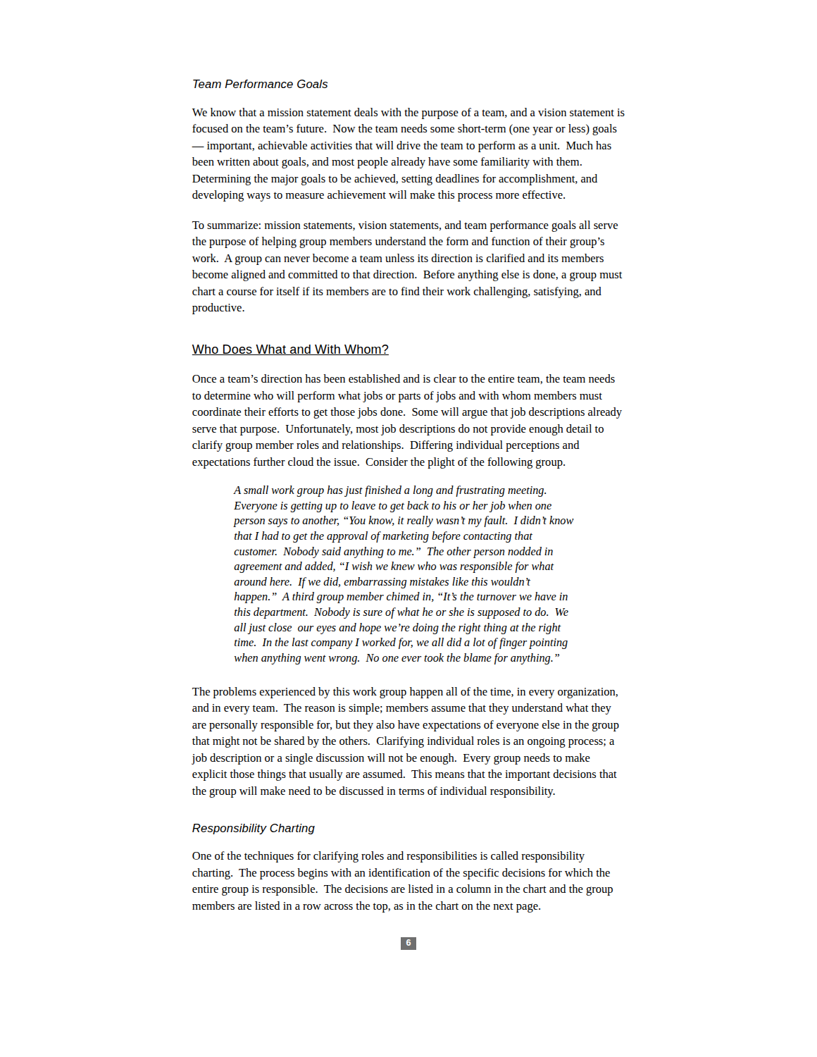Team Performance Goals
We know that a mission statement deals with the purpose of a team, and a vision statement is focused on the team’s future. Now the team needs some short-term (one year or less) goals — important, achievable activities that will drive the team to perform as a unit. Much has been written about goals, and most people already have some familiarity with them. Determining the major goals to be achieved, setting deadlines for accomplishment, and developing ways to measure achievement will make this process more effective.
To summarize: mission statements, vision statements, and team performance goals all serve the purpose of helping group members understand the form and function of their group’s work. A group can never become a team unless its direction is clarified and its members become aligned and committed to that direction. Before anything else is done, a group must chart a course for itself if its members are to find their work challenging, satisfying, and productive.
Who Does What and With Whom?
Once a team’s direction has been established and is clear to the entire team, the team needs to determine who will perform what jobs or parts of jobs and with whom members must coordinate their efforts to get those jobs done. Some will argue that job descriptions already serve that purpose. Unfortunately, most job descriptions do not provide enough detail to clarify group member roles and relationships. Differing individual perceptions and expectations further cloud the issue. Consider the plight of the following group.
A small work group has just finished a long and frustrating meeting. Everyone is getting up to leave to get back to his or her job when one person says to another, “You know, it really wasn’t my fault. I didn’t know that I had to get the approval of marketing before contacting that customer. Nobody said anything to me.” The other person nodded in agreement and added, “I wish we knew who was responsible for what around here. If we did, embarrassing mistakes like this wouldn’t happen.” A third group member chimed in, “It’s the turnover we have in this department. Nobody is sure of what he or she is supposed to do. We all just close our eyes and hope we’re doing the right thing at the right time. In the last company I worked for, we all did a lot of finger pointing when anything went wrong. No one ever took the blame for anything.”
The problems experienced by this work group happen all of the time, in every organization, and in every team. The reason is simple; members assume that they understand what they are personally responsible for, but they also have expectations of everyone else in the group that might not be shared by the others. Clarifying individual roles is an ongoing process; a job description or a single discussion will not be enough. Every group needs to make explicit those things that usually are assumed. This means that the important decisions that the group will make need to be discussed in terms of individual responsibility.
Responsibility Charting
One of the techniques for clarifying roles and responsibilities is called responsibility charting. The process begins with an identification of the specific decisions for which the entire group is responsible. The decisions are listed in a column in the chart and the group members are listed in a row across the top, as in the chart on the next page.
6